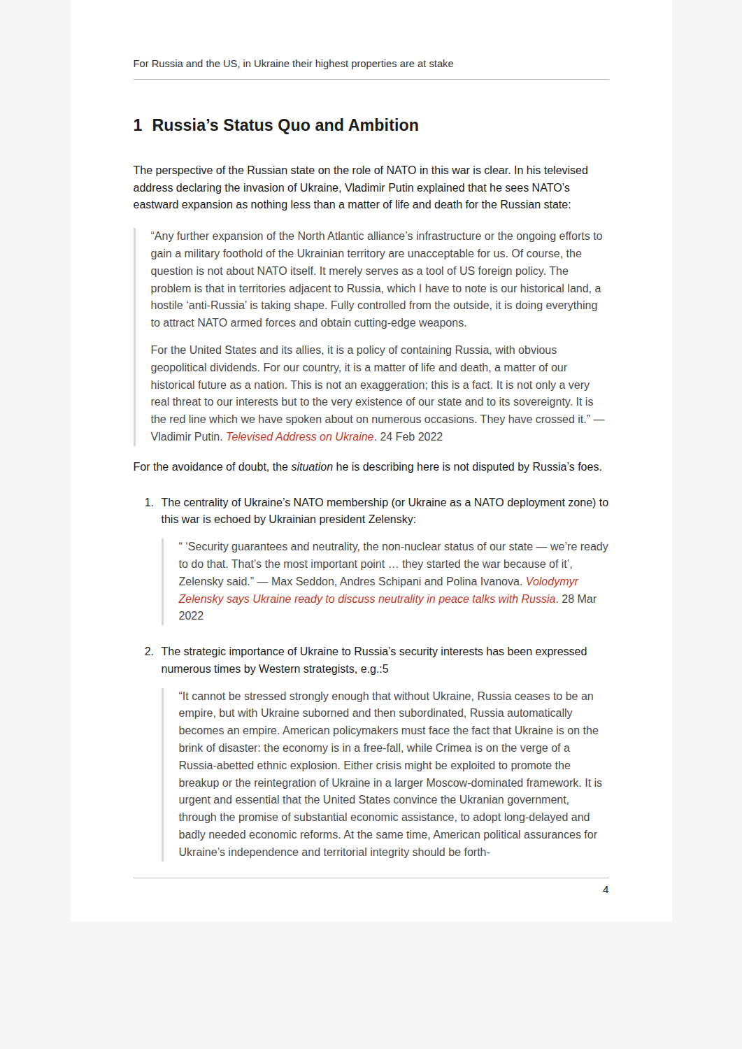For Russia and the US, in Ukraine their highest properties are at stake
1 Russia’s Status Quo and Ambition
The perspective of the Russian state on the role of NATO in this war is clear. In his televised address declaring the invasion of Ukraine, Vladimir Putin explained that he sees NATO’s eastward expansion as nothing less than a matter of life and death for the Russian state:
“Any further expansion of the North Atlantic alliance’s infrastructure or the ongoing efforts to gain a military foothold of the Ukrainian territory are unacceptable for us. Of course, the question is not about NATO itself. It merely serves as a tool of US foreign policy. The problem is that in territories adjacent to Russia, which I have to note is our historical land, a hostile ‘anti-Russia’ is taking shape. Fully controlled from the outside, it is doing everything to attract NATO armed forces and obtain cutting-edge weapons.
For the United States and its allies, it is a policy of containing Russia, with obvious geopolitical dividends. For our country, it is a matter of life and death, a matter of our historical future as a nation. This is not an exaggeration; this is a fact. It is not only a very real threat to our interests but to the very existence of our state and to its sovereignty. It is the red line which we have spoken about on numerous occasions. They have crossed it.” — Vladimir Putin. Televised Address on Ukraine. 24 Feb 2022
For the avoidance of doubt, the situation he is describing here is not disputed by Russia’s foes.
The centrality of Ukraine’s NATO membership (or Ukraine as a NATO deployment zone) to this war is echoed by Ukrainian president Zelensky:
“ ‘Security guarantees and neutrality, the non-nuclear status of our state — we’re ready to do that. That’s the most important point … they started the war because of it’, Zelensky said.” — Max Seddon, Andres Schipani and Polina Ivanova. Volodymyr Zelensky says Ukraine ready to discuss neutrality in peace talks with Russia. 28 Mar 2022
The strategic importance of Ukraine to Russia’s security interests has been expressed numerous times by Western strategists, e.g.:5
“It cannot be stressed strongly enough that without Ukraine, Russia ceases to be an empire, but with Ukraine suborned and then subordinated, Russia automatically becomes an empire. American policymakers must face the fact that Ukraine is on the brink of disaster: the economy is in a free-fall, while Crimea is on the verge of a Russia-abetted ethnic explosion. Either crisis might be exploited to promote the breakup or the reintegration of Ukraine in a larger Moscow-dominated framework. It is urgent and essential that the United States convince the Ukranian government, through the promise of substantial economic assistance, to adopt long-delayed and badly needed economic reforms. At the same time, American political assurances for Ukraine’s independence and territorial integrity should be forth-
4